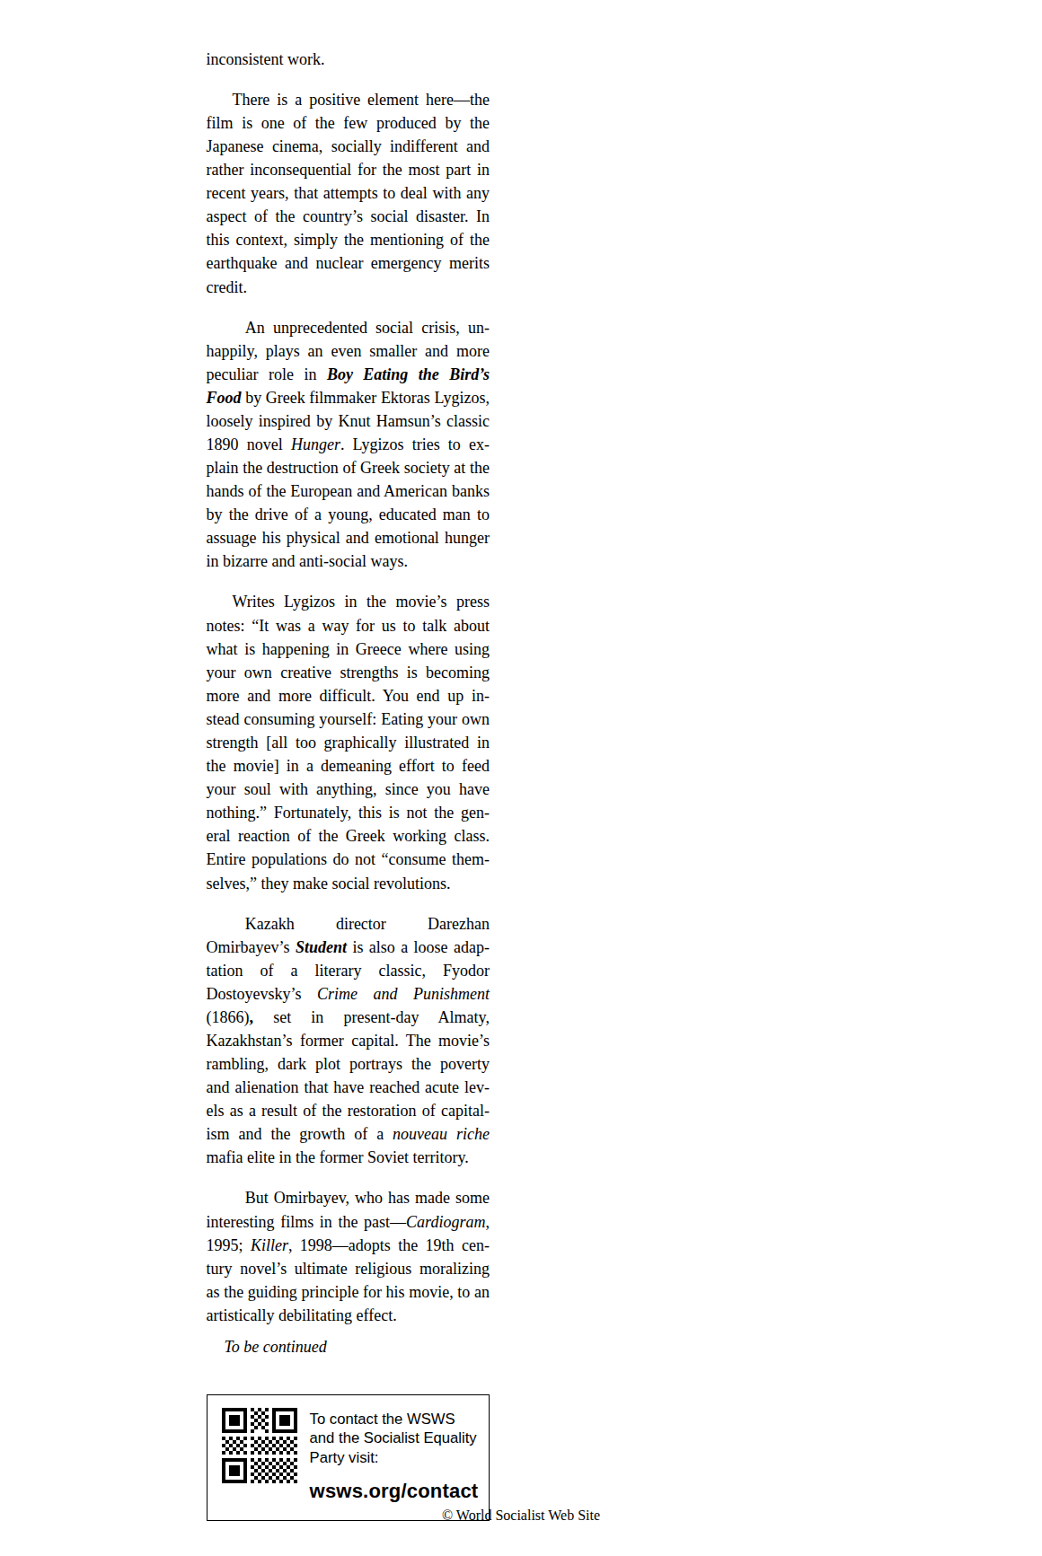inconsistent work.
There is a positive element here—the film is one of the few produced by the Japanese cinema, socially indifferent and rather inconsequential for the most part in recent years, that attempts to deal with any aspect of the country’s social disaster. In this context, simply the mentioning of the earthquake and nuclear emergency merits credit.
An unprecedented social crisis, unhappily, plays an even smaller and more peculiar role in Boy Eating the Bird’s Food by Greek filmmaker Ektoras Lygizos, loosely inspired by Knut Hamsun’s classic 1890 novel Hunger. Lygizos tries to explain the destruction of Greek society at the hands of the European and American banks by the drive of a young, educated man to assuage his physical and emotional hunger in bizarre and anti-social ways.
Writes Lygizos in the movie’s press notes: “It was a way for us to talk about what is happening in Greece where using your own creative strengths is becoming more and more difficult. You end up instead consuming yourself: Eating your own strength [all too graphically illustrated in the movie] in a demeaning effort to feed your soul with anything, since you have nothing.” Fortunately, this is not the general reaction of the Greek working class. Entire populations do not “consume themselves,” they make social revolutions.
Kazakh director Darezhan Omirbayev’s Student is also a loose adaptation of a literary classic, Fyodor Dostoyevsky’s Crime and Punishment (1866), set in present-day Almaty, Kazakhstan’s former capital. The movie’s rambling, dark plot portrays the poverty and alienation that have reached acute levels as a result of the restoration of capitalism and the growth of a nouveau riche mafia elite in the former Soviet territory.
But Omirbayev, who has made some interesting films in the past—Cardiogram, 1995; Killer, 1998—adopts the 19th century novel’s ultimate religious moralizing as the guiding principle for his movie, to an artistically debilitating effect.
To be continued
To contact the WSWS and the Socialist Equality Party visit: wsws.org/contact
© World Socialist Web Site